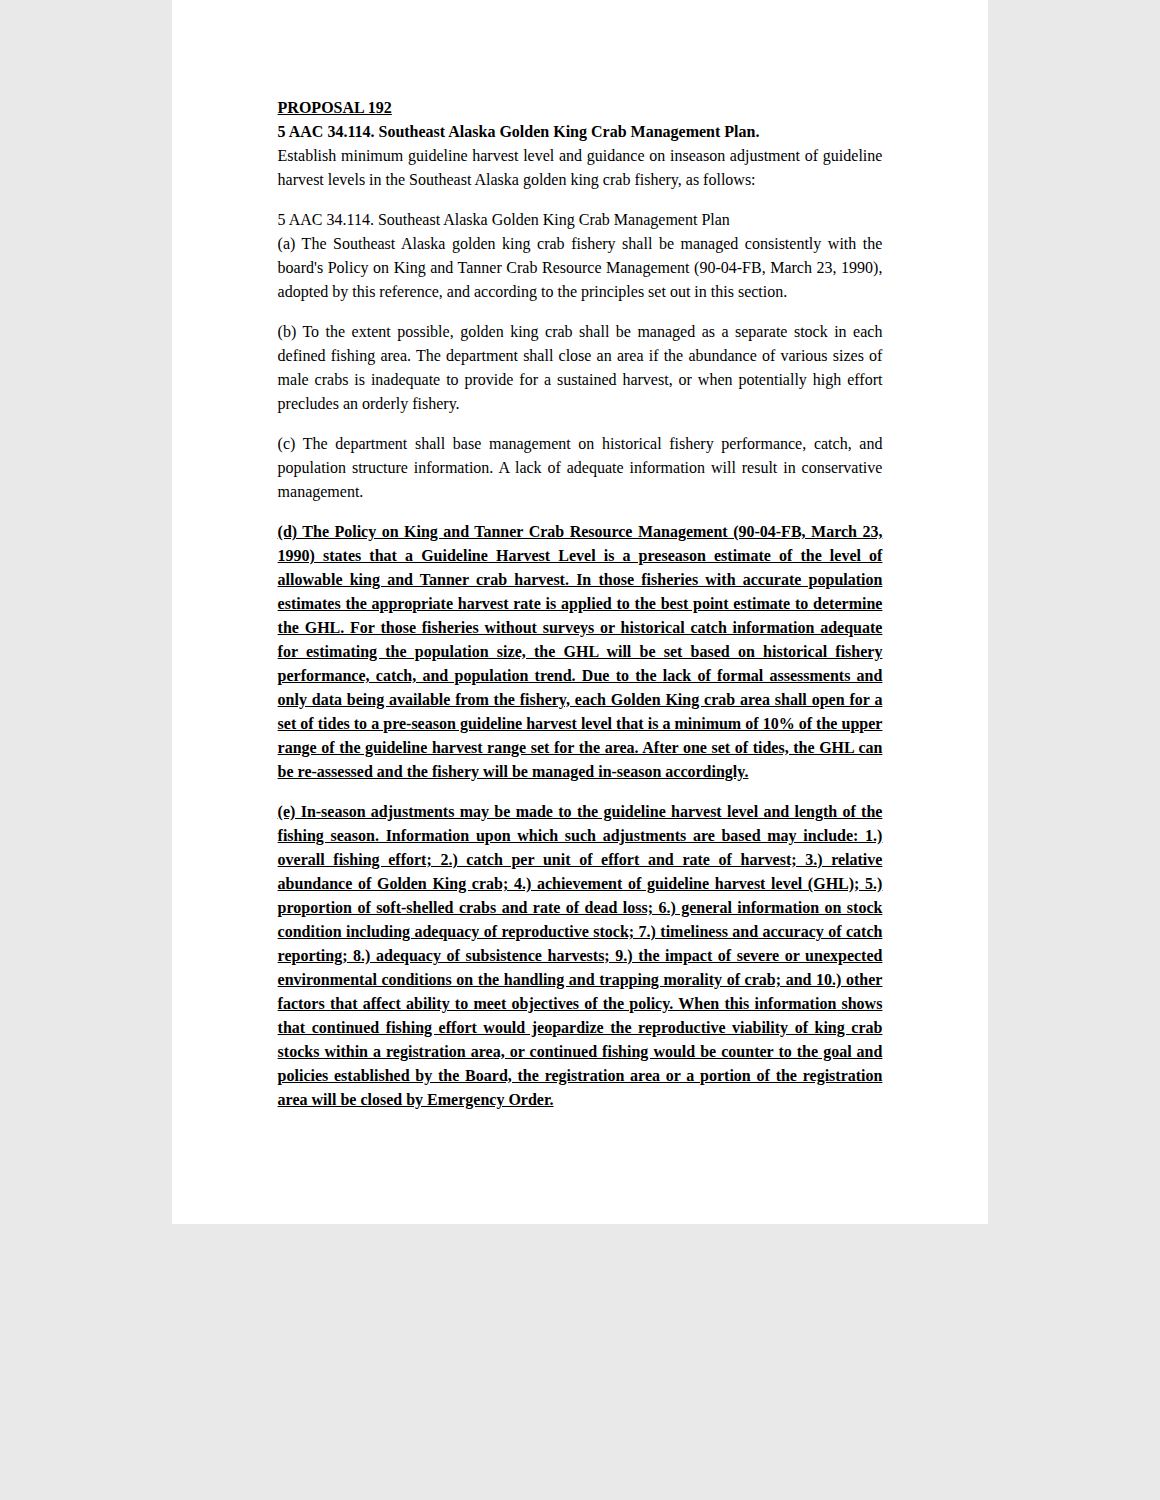PROPOSAL 192
5 AAC 34.114. Southeast Alaska Golden King Crab Management Plan.
Establish minimum guideline harvest level and guidance on inseason adjustment of guideline harvest levels in the Southeast Alaska golden king crab fishery, as follows:
5 AAC 34.114. Southeast Alaska Golden King Crab Management Plan
(a) The Southeast Alaska golden king crab fishery shall be managed consistently with the board's Policy on King and Tanner Crab Resource Management (90-04-FB, March 23, 1990), adopted by this reference, and according to the principles set out in this section.
(b) To the extent possible, golden king crab shall be managed as a separate stock in each defined fishing area. The department shall close an area if the abundance of various sizes of male crabs is inadequate to provide for a sustained harvest, or when potentially high effort precludes an orderly fishery.
(c) The department shall base management on historical fishery performance, catch, and population structure information. A lack of adequate information will result in conservative management.
(d) The Policy on King and Tanner Crab Resource Management (90-04-FB, March 23, 1990) states that a Guideline Harvest Level is a preseason estimate of the level of allowable king and Tanner crab harvest. In those fisheries with accurate population estimates the appropriate harvest rate is applied to the best point estimate to determine the GHL. For those fisheries without surveys or historical catch information adequate for estimating the population size, the GHL will be set based on historical fishery performance, catch, and population trend. Due to the lack of formal assessments and only data being available from the fishery, each Golden King crab area shall open for a set of tides to a pre-season guideline harvest level that is a minimum of 10% of the upper range of the guideline harvest range set for the area. After one set of tides, the GHL can be re-assessed and the fishery will be managed in-season accordingly.
(e) In-season adjustments may be made to the guideline harvest level and length of the fishing season. Information upon which such adjustments are based may include: 1.) overall fishing effort; 2.) catch per unit of effort and rate of harvest; 3.) relative abundance of Golden King crab; 4.) achievement of guideline harvest level (GHL); 5.) proportion of soft-shelled crabs and rate of dead loss; 6.) general information on stock condition including adequacy of reproductive stock; 7.) timeliness and accuracy of catch reporting; 8.) adequacy of subsistence harvests; 9.) the impact of severe or unexpected environmental conditions on the handling and trapping morality of crab; and 10.) other factors that affect ability to meet objectives of the policy. When this information shows that continued fishing effort would jeopardize the reproductive viability of king crab stocks within a registration area, or continued fishing would be counter to the goal and policies established by the Board, the registration area or a portion of the registration area will be closed by Emergency Order.